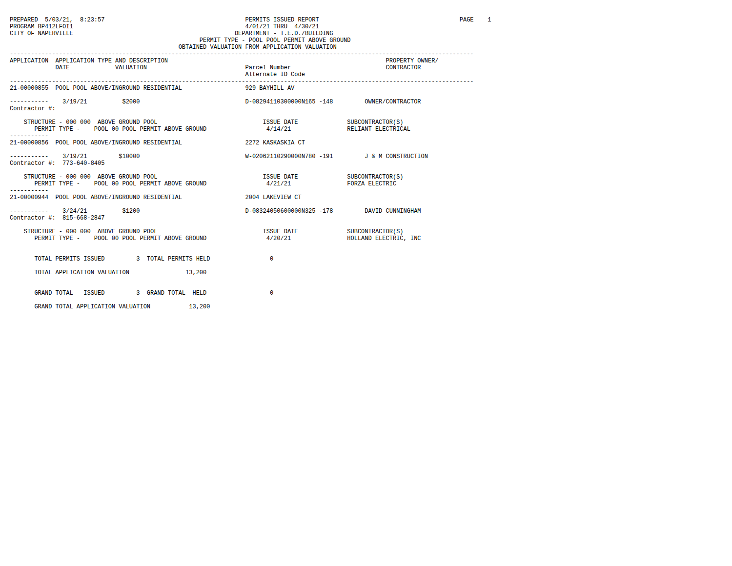PREPARED  5/03/21,  8:23:57                                        PERMITS ISSUED REPORT                                        PAGE    1
PROGRAM BP412LFOI1                                                 4/01/21 THRU  4/30/21
CITY OF NAPERVILLE                                              DEPARTMENT - T.E.D./BUILDING
                                                      PERMIT TYPE - POOL POOL PERMIT ABOVE GROUND
                                                OBTAINED VALUATION FROM APPLICATION VALUATION
------------------------------------------------------------------------------------------------------------------------------------
APPLICATION  APPLICATION TYPE AND DESCRIPTION                                                              PROPERTY OWNER/
             DATE             VALUATION                            Parcel Number                           CONTRACTOR
                                                                   Alternate ID Code
------------------------------------------------------------------------------------------------------------------------------------
21-00000855  POOL POOL ABOVE/INGROUND RESIDENTIAL                  929 BAYHILL AV

-----------    3/19/21          $2000                              D-08294110300000N165 -148         OWNER/CONTRACTOR
Contractor #:

    STRUCTURE - 000 000  ABOVE GROUND POOL                              ISSUE DATE              SUBCONTRACTOR(S)
       PERMIT TYPE -    POOL 00 POOL PERMIT ABOVE GROUND                 4/14/21                RELIANT ELECTRICAL
-----------
21-00000856  POOL POOL ABOVE/INGROUND RESIDENTIAL                  2272 KASKASKIA CT

-----------    3/19/21         $10000                              W-02062110290000N780 -191         J & M CONSTRUCTION
Contractor #:  773-640-8405

    STRUCTURE - 000 000  ABOVE GROUND POOL                              ISSUE DATE              SUBCONTRACTOR(S)
       PERMIT TYPE -    POOL 00 POOL PERMIT ABOVE GROUND                 4/21/21                FORZA ELECTRIC
-----------
21-00000944  POOL POOL ABOVE/INGROUND RESIDENTIAL                  2004 LAKEVIEW CT

-----------    3/24/21          $1200                              D-08324050600000N325 -178         DAVID CUNNINGHAM
Contractor #:  815-668-2847

    STRUCTURE - 000 000  ABOVE GROUND POOL                              ISSUE DATE              SUBCONTRACTOR(S)
       PERMIT TYPE -    POOL 00 POOL PERMIT ABOVE GROUND                 4/20/21                HOLLAND ELECTRIC, INC


       TOTAL PERMITS ISSUED         3  TOTAL PERMITS HELD                 0

       TOTAL APPLICATION VALUATION                13,200


       GRAND TOTAL   ISSUED         3  GRAND TOTAL  HELD                  0

       GRAND TOTAL APPLICATION VALUATION           13,200